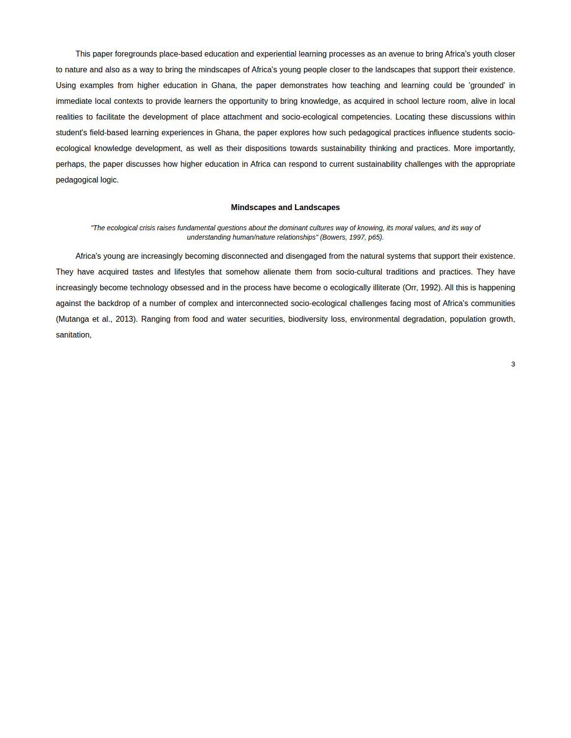This paper foregrounds place-based education and experiential learning processes as an avenue to bring Africa's youth closer to nature and also as a way to bring the mindscapes of Africa's young people closer to the landscapes that support their existence. Using examples from higher education in Ghana, the paper demonstrates how teaching and learning could be 'grounded' in immediate local contexts to provide learners the opportunity to bring knowledge, as acquired in school lecture room, alive in local realities to facilitate the development of place attachment and socio-ecological competencies. Locating these discussions within student's field-based learning experiences in Ghana, the paper explores how such pedagogical practices influence students socio-ecological knowledge development, as well as their dispositions towards sustainability thinking and practices. More importantly, perhaps, the paper discusses how higher education in Africa can respond to current sustainability challenges with the appropriate pedagogical logic.
Mindscapes and Landscapes
"The ecological crisis raises fundamental questions about the dominant cultures way of knowing, its moral values, and its way of understanding human/nature relationships" (Bowers, 1997, p65).
Africa's young are increasingly becoming disconnected and disengaged from the natural systems that support their existence. They have acquired tastes and lifestyles that somehow alienate them from socio-cultural traditions and practices. They have increasingly become technology obsessed and in the process have become o ecologically illiterate (Orr, 1992). All this is happening against the backdrop of a number of complex and interconnected socio-ecological challenges facing most of Africa's communities (Mutanga et al., 2013). Ranging from food and water securities, biodiversity loss, environmental degradation, population growth, sanitation,
3